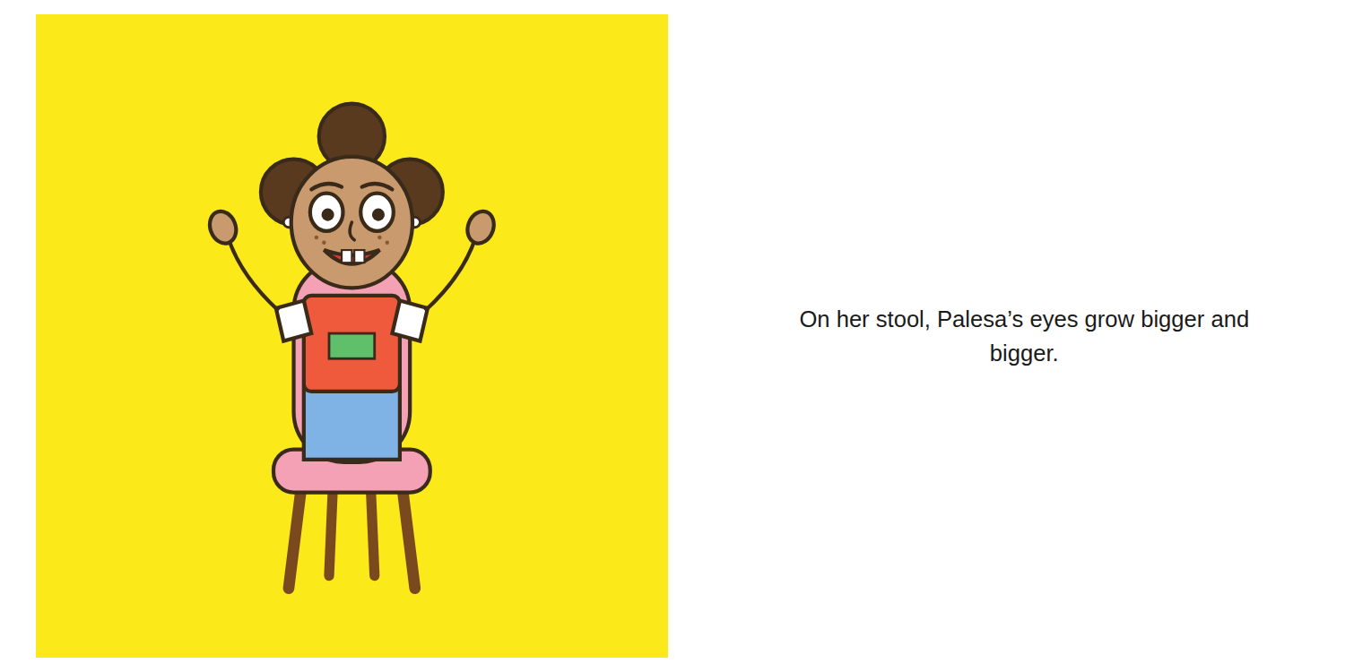On her stool, Palesa’s eyes grow bigger and bigger.